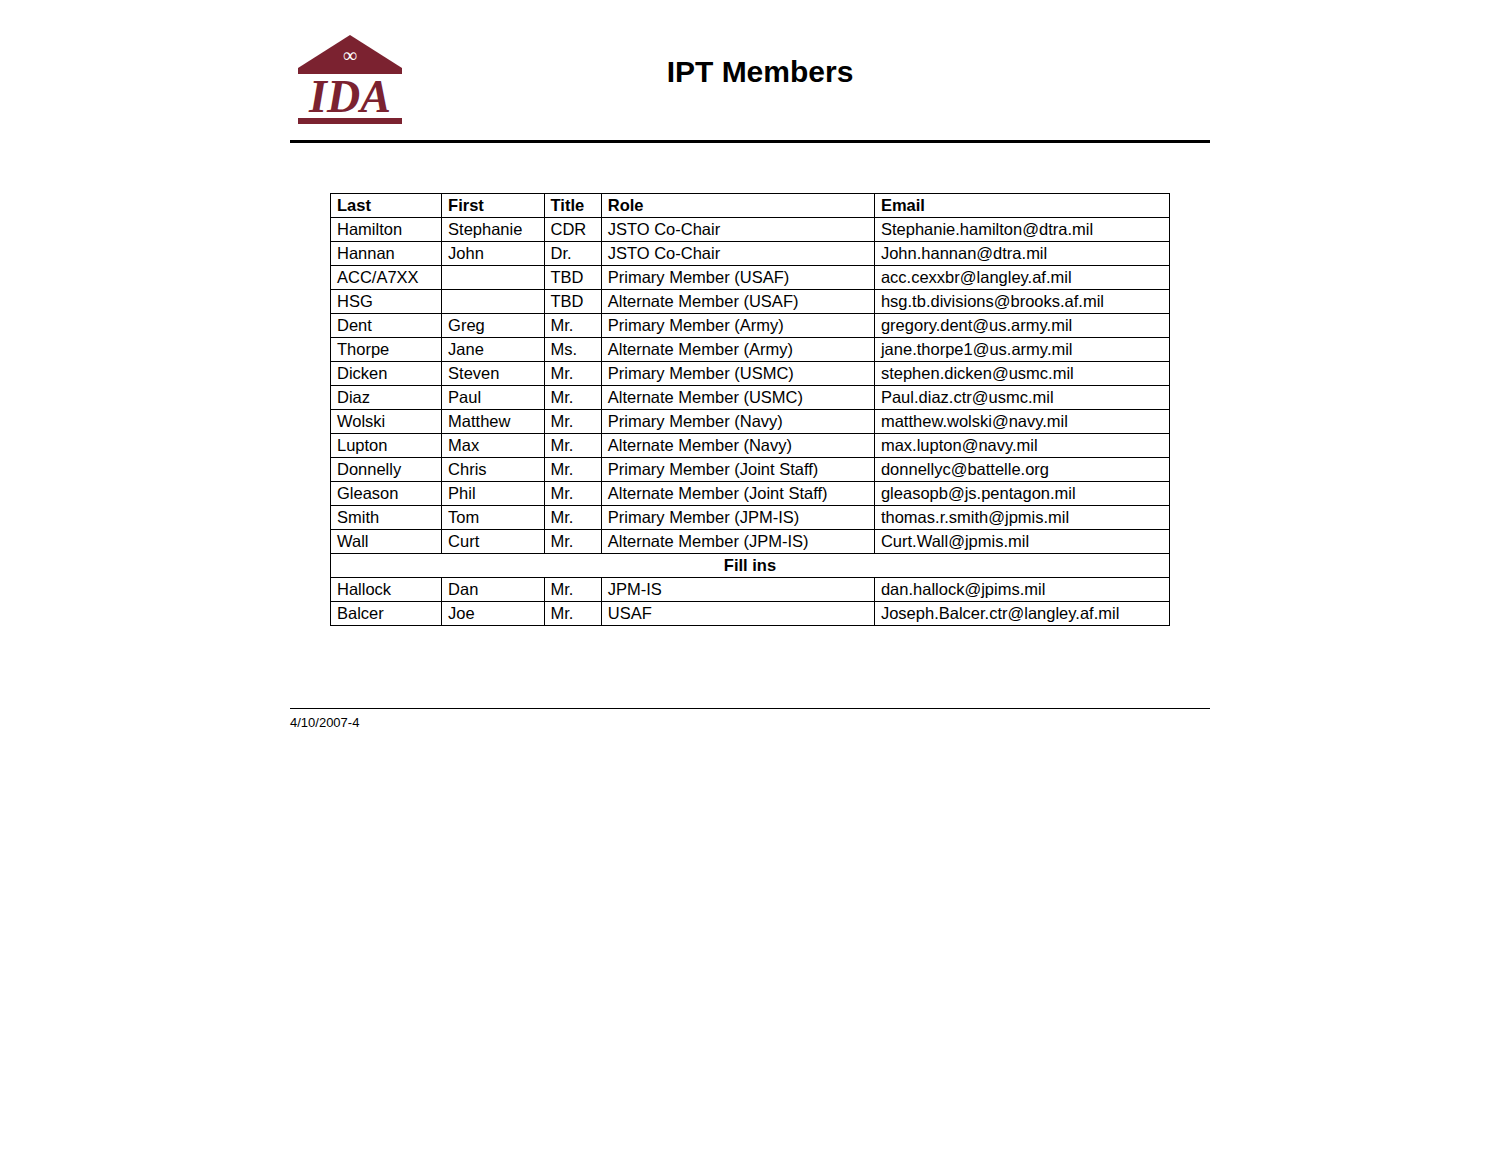IDA ∞
IPT Members
| Last | First | Title | Role | Email |
| --- | --- | --- | --- | --- |
| Hamilton | Stephanie | CDR | JSTO Co-Chair | Stephanie.hamilton@dtra.mil |
| Hannan | John | Dr. | JSTO Co-Chair | John.hannan@dtra.mil |
| ACC/A7XX | | TBD | Primary Member (USAF) | acc.cexxbr@langley.af.mil |
| HSG | | TBD | Alternate Member (USAF) | hsg.tb.divisions@brooks.af.mil |
| Dent | Greg | Mr. | Primary Member (Army) | gregory.dent@us.army.mil |
| Thorpe | Jane | Ms. | Alternate Member (Army) | jane.thorpe1@us.army.mil |
| Dicken | Steven | Mr. | Primary Member (USMC) | stephen.dicken@usmc.mil |
| Diaz | Paul | Mr. | Alternate Member (USMC) | Paul.diaz.ctr@usmc.mil |
| Wolski | Matthew | Mr. | Primary Member (Navy) | matthew.wolski@navy.mil |
| Lupton | Max | Mr. | Alternate Member (Navy) | max.lupton@navy.mil |
| Donnelly | Chris | Mr. | Primary Member (Joint Staff) | donnellyc@battelle.org |
| Gleason | Phil | Mr. | Alternate Member (Joint Staff) | gleasopb@js.pentagon.mil |
| Smith | Tom | Mr. | Primary Member (JPM-IS) | thomas.r.smith@jpmis.mil |
| Wall | Curt | Mr. | Alternate Member (JPM-IS) | Curt.Wall@jpmis.mil |
| Fill ins |
| Hallock | Dan | Mr. | JPM-IS | dan.hallock@jpims.mil |
| Balcer | Joe | Mr. | USAF | Joseph.Balcer.ctr@langley.af.mil |
4/10/2007-4